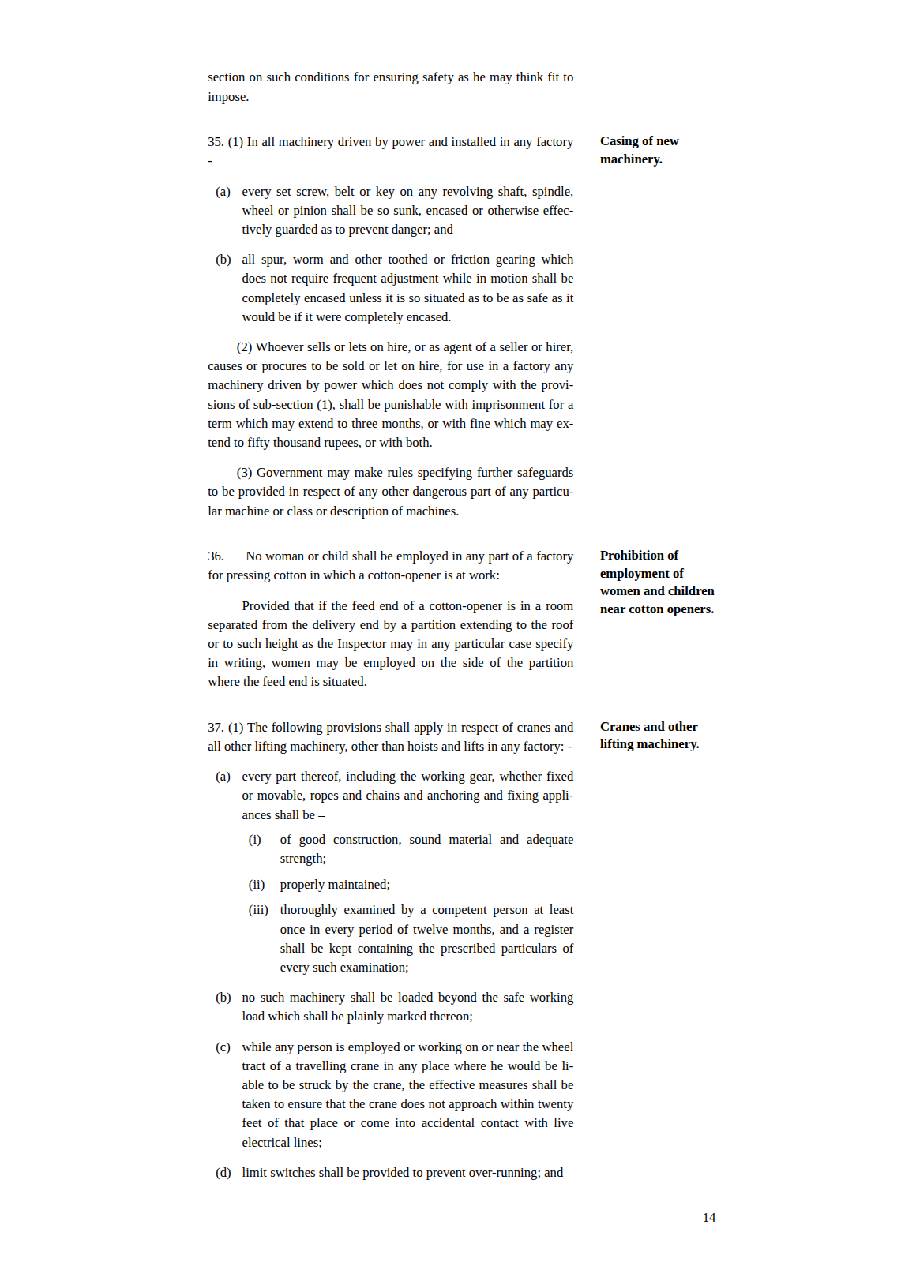section on such conditions for ensuring safety as he may think fit to impose.
35. (1) In all machinery driven by power and installed in any factory -
(a) every set screw, belt or key on any revolving shaft, spindle, wheel or pinion shall be so sunk, encased or otherwise effectively guarded as to prevent danger; and
(b) all spur, worm and other toothed or friction gearing which does not require frequent adjustment while in motion shall be completely encased unless it is so situated as to be as safe as it would be if it were completely encased.
(2) Whoever sells or lets on hire, or as agent of a seller or hirer, causes or procures to be sold or let on hire, for use in a factory any machinery driven by power which does not comply with the provisions of sub-section (1), shall be punishable with imprisonment for a term which may extend to three months, or with fine which may extend to fifty thousand rupees, or with both.
(3) Government may make rules specifying further safeguards to be provided in respect of any other dangerous part of any particular machine or class or description of machines.
Casing of new machinery.
36. No woman or child shall be employed in any part of a factory for pressing cotton in which a cotton-opener is at work:
Provided that if the feed end of a cotton-opener is in a room separated from the delivery end by a partition extending to the roof or to such height as the Inspector may in any particular case specify in writing, women may be employed on the side of the partition where the feed end is situated.
Prohibition of employment of women and children near cotton openers.
37. (1) The following provisions shall apply in respect of cranes and all other lifting machinery, other than hoists and lifts in any factory: -
(a) every part thereof, including the working gear, whether fixed or movable, ropes and chains and anchoring and fixing appliances shall be –
(i) of good construction, sound material and adequate strength;
(ii) properly maintained;
(iii) thoroughly examined by a competent person at least once in every period of twelve months, and a register shall be kept containing the prescribed particulars of every such examination;
(b) no such machinery shall be loaded beyond the safe working load which shall be plainly marked thereon;
(c) while any person is employed or working on or near the wheel tract of a travelling crane in any place where he would be liable to be struck by the crane, the effective measures shall be taken to ensure that the crane does not approach within twenty feet of that place or come into accidental contact with live electrical lines;
(d) limit switches shall be provided to prevent over-running; and
Cranes and other lifting machinery.
14